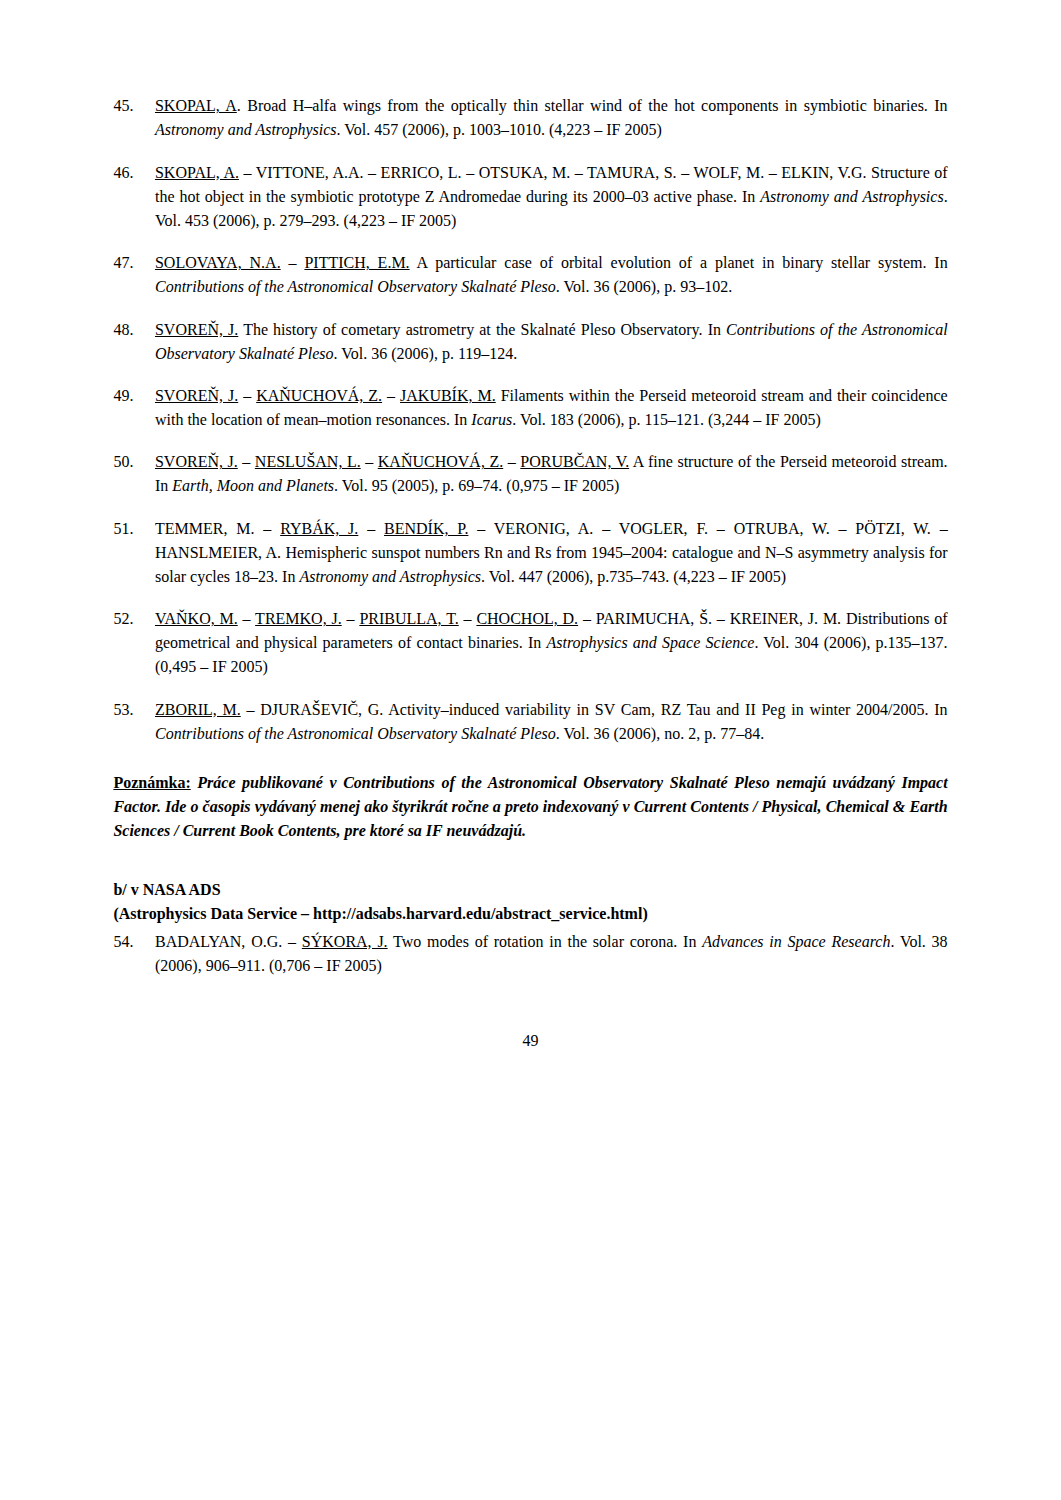45. SKOPAL, A. Broad H–alfa wings from the optically thin stellar wind of the hot components in symbiotic binaries. In Astronomy and Astrophysics. Vol. 457 (2006), p. 1003–1010. (4,223 – IF 2005)
46. SKOPAL, A. – VITTONE, A.A. – ERRICO, L. – OTSUKA, M. – TAMURA, S. – WOLF, M. – ELKIN, V.G. Structure of the hot object in the symbiotic prototype Z Andromedae during its 2000–03 active phase. In Astronomy and Astrophysics. Vol. 453 (2006), p. 279–293. (4,223 – IF 2005)
47. SOLOVAYA, N.A. – PITTICH, E.M. A particular case of orbital evolution of a planet in binary stellar system. In Contributions of the Astronomical Observatory Skalnaté Pleso. Vol. 36 (2006), p. 93–102.
48. SVOREŇ, J. The history of cometary astrometry at the Skalnaté Pleso Observatory. In Contributions of the Astronomical Observatory Skalnaté Pleso. Vol. 36 (2006), p. 119–124.
49. SVOREŇ, J. – KAŇUCHOVÁ, Z. – JAKUBÍK, M. Filaments within the Perseid meteoroid stream and their coincidence with the location of mean–motion resonances. In Icarus. Vol. 183 (2006), p. 115–121. (3,244 – IF 2005)
50. SVOREŇ, J. – NESLUŠAN, L. – KAŇUCHOVÁ, Z. – PORUBČAN, V. A fine structure of the Perseid meteoroid stream. In Earth, Moon and Planets. Vol. 95 (2005), p. 69–74. (0,975 – IF 2005)
51. TEMMER, M. – RYBÁK, J. – BENDÍK, P. – VERONIG, A. – VOGLER, F. – OTRUBA, W. – PÖTZI, W. – HANSLMEIER, A. Hemispheric sunspot numbers Rn and Rs from 1945–2004: catalogue and N–S asymmetry analysis for solar cycles 18–23. In Astronomy and Astrophysics. Vol. 447 (2006), p.735–743. (4,223 – IF 2005)
52. VAŇKO, M. – TREMKO, J. – PRIBULLA, T. – CHOCHOL, D. – PARIMUCHA, Š. – KREINER, J. M. Distributions of geometrical and physical parameters of contact binaries. In Astrophysics and Space Science. Vol. 304 (2006), p.135–137. (0,495 – IF 2005)
53. ZBORIL, M. – DJURAŠEVIČ, G. Activity–induced variability in SV Cam, RZ Tau and II Peg in winter 2004/2005. In Contributions of the Astronomical Observatory Skalnaté Pleso. Vol. 36 (2006), no. 2, p. 77–84.
Poznámka: Práce publikované v Contributions of the Astronomical Observatory Skalnaté Pleso nemajú uvádzaný Impact Factor. Ide o časopis vydávaný menej ako štyrikrát ročne a preto indexovaný v Current Contents / Physical, Chemical & Earth Sciences / Current Book Contents, pre ktoré sa IF neuvádzajú.
b/ v NASA ADS
(Astrophysics Data Service – http://adsabs.harvard.edu/abstract_service.html)
54. BADALYAN, O.G. – SÝKORA, J. Two modes of rotation in the solar corona. In Advances in Space Research. Vol. 38 (2006), 906–911. (0,706 – IF 2005)
49